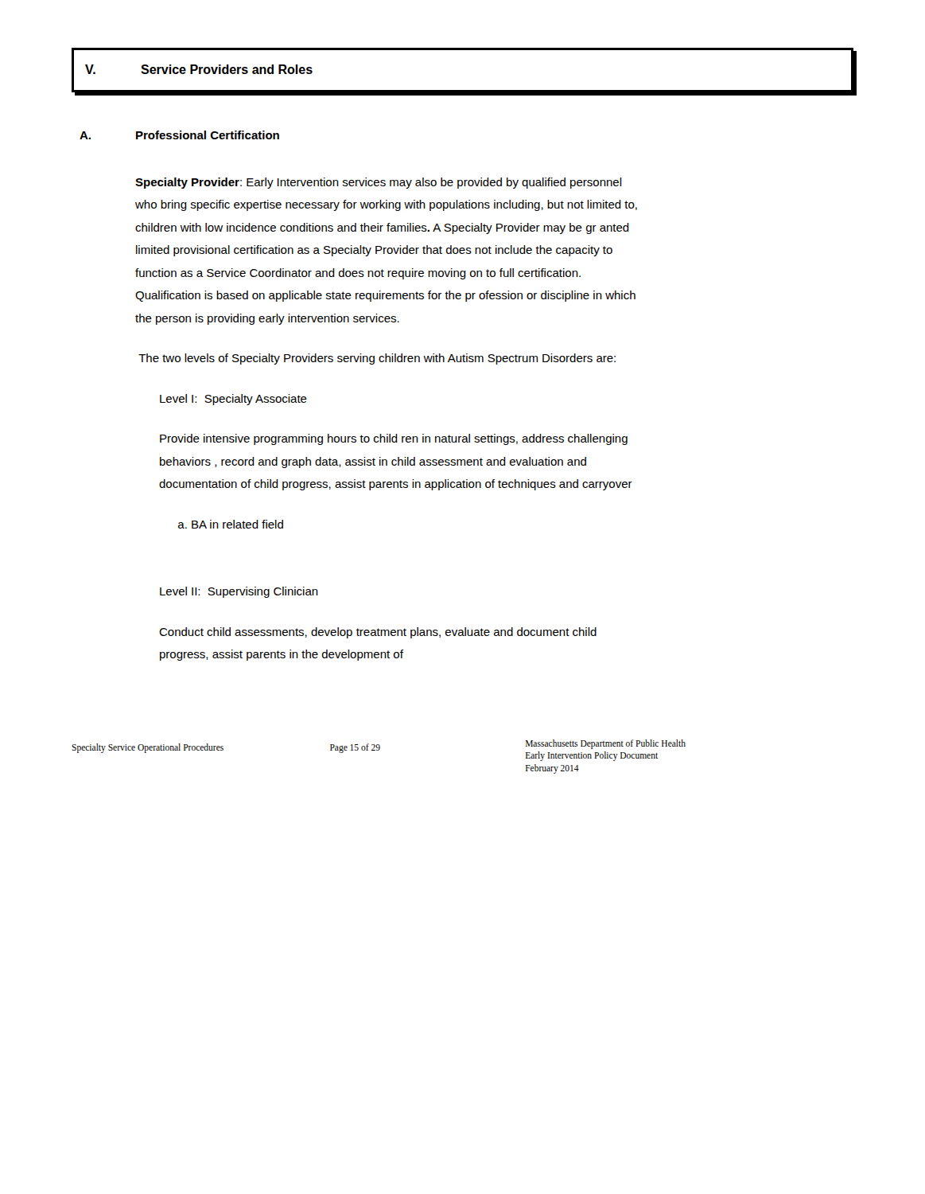V. Service Providers and Roles
A. Professional Certification
Specialty Provider: Early Intervention services may also be provided by qualified personnel who bring specific expertise necessary for working with populations including, but not limited to, children with low incidence conditions and their families. A Specialty Provider may be gr anted limited provisional certification as a Specialty Provider that does not include the capacity to function as a Service Coordinator and does not require moving on to full certification. Qualification is based on applicable state requirements for the pr ofession or discipline in which the person is providing early intervention services.
The two levels of Specialty Providers serving children with Autism Spectrum Disorders are:
Level I: Specialty Associate
Provide intensive programming hours to child ren in natural settings, address challenging behaviors , record and graph data, assist in child assessment and evaluation and documentation of child progress, assist parents in application of techniques and carryover
BA in related field
Level II: Supervising Clinician
Conduct child assessments, develop treatment plans, evaluate and document child progress, assist parents in the development of
Specialty Service Operational Procedures
Page 15 of 29
Massachusetts Department of Public Health
Early Intervention Policy Document
February 2014